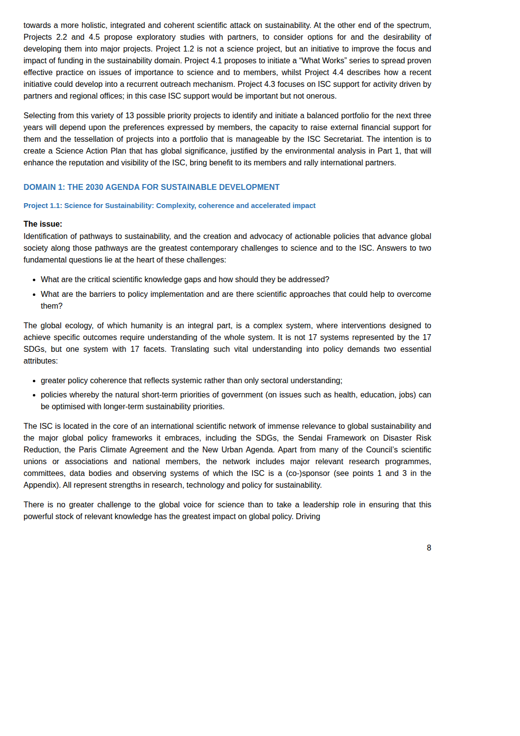towards a more holistic, integrated and coherent scientific attack on sustainability. At the other end of the spectrum, Projects 2.2 and 4.5 propose exploratory studies with partners, to consider options for and the desirability of developing them into major projects. Project 1.2 is not a science project, but an initiative to improve the focus and impact of funding in the sustainability domain. Project 4.1 proposes to initiate a “What Works” series to spread proven effective practice on issues of importance to science and to members, whilst Project 4.4 describes how a recent initiative could develop into a recurrent outreach mechanism. Project 4.3 focuses on ISC support for activity driven by partners and regional offices; in this case ISC support would be important but not onerous.
Selecting from this variety of 13 possible priority projects to identify and initiate a balanced portfolio for the next three years will depend upon the preferences expressed by members, the capacity to raise external financial support for them and the tessellation of projects into a portfolio that is manageable by the ISC Secretariat. The intention is to create a Science Action Plan that has global significance, justified by the environmental analysis in Part 1, that will enhance the reputation and visibility of the ISC, bring benefit to its members and rally international partners.
Domain 1: The 2030 Agenda for Sustainable Development
Project 1.1: Science for Sustainability: Complexity, coherence and accelerated impact
The issue:
Identification of pathways to sustainability, and the creation and advocacy of actionable policies that advance global society along those pathways are the greatest contemporary challenges to science and to the ISC. Answers to two fundamental questions lie at the heart of these challenges:
What are the critical scientific knowledge gaps and how should they be addressed?
What are the barriers to policy implementation and are there scientific approaches that could help to overcome them?
The global ecology, of which humanity is an integral part, is a complex system, where interventions designed to achieve specific outcomes require understanding of the whole system. It is not 17 systems represented by the 17 SDGs, but one system with 17 facets. Translating such vital understanding into policy demands two essential attributes:
greater policy coherence that reflects systemic rather than only sectoral understanding;
policies whereby the natural short-term priorities of government (on issues such as health, education, jobs) can be optimised with longer-term sustainability priorities.
The ISC is located in the core of an international scientific network of immense relevance to global sustainability and the major global policy frameworks it embraces, including the SDGs, the Sendai Framework on Disaster Risk Reduction, the Paris Climate Agreement and the New Urban Agenda. Apart from many of the Council’s scientific unions or associations and national members, the network includes major relevant research programmes, committees, data bodies and observing systems of which the ISC is a (co-)sponsor (see points 1 and 3 in the Appendix). All represent strengths in research, technology and policy for sustainability.
There is no greater challenge to the global voice for science than to take a leadership role in ensuring that this powerful stock of relevant knowledge has the greatest impact on global policy. Driving
8